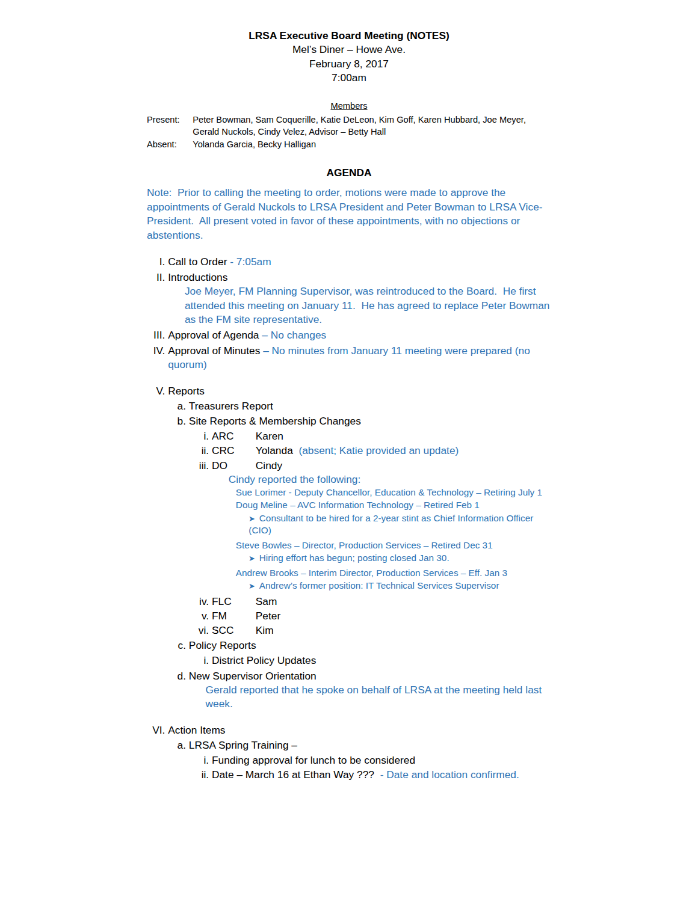LRSA Executive Board Meeting (NOTES)
Mel’s Diner – Howe Ave.
February 8, 2017
7:00am
Members
| Present: | Peter Bowman, Sam Coquerille, Katie DeLeon, Kim Goff, Karen Hubbard, Joe Meyer, Gerald Nuckols, Cindy Velez, Advisor – Betty Hall |
| Absent: | Yolanda Garcia, Becky Halligan |
AGENDA
Note: Prior to calling the meeting to order, motions were made to approve the appointments of Gerald Nuckols to LRSA President and Peter Bowman to LRSA Vice-President. All present voted in favor of these appointments, with no objections or abstentions.
Call to Order - 7:05am
Introductions
Joe Meyer, FM Planning Supervisor, was reintroduced to the Board. He first attended this meeting on January 11. He has agreed to replace Peter Bowman as the FM site representative.
Approval of Agenda – No changes
Approval of Minutes – No minutes from January 11 meeting were prepared (no quorum)
Reports
Treasurers Report
Site Reports & Membership Changes
ARCKaren
CRCYolanda (absent; Katie provided an update)
DOCindy
Cindy reported the following:
Sue Lorimer - Deputy Chancellor, Education & Technology – Retiring July 1
Doug Meline – AVC Information Technology – Retired Feb 1
Consultant to be hired for a 2-year stint as Chief Information Officer (CIO)
Steve Bowles – Director, Production Services – Retired Dec 31
Hiring effort has begun; posting closed Jan 30.
Andrew Brooks – Interim Director, Production Services – Eff. Jan 3
Andrew’s former position: IT Technical Services Supervisor
FLCSam
FMPeter
SCCKim
Policy Reports
District Policy Updates
New Supervisor Orientation
Gerald reported that he spoke on behalf of LRSA at the meeting held last week.
Action Items
LRSA Spring Training –
Funding approval for lunch to be considered
Date – March 16 at Ethan Way ??? - Date and location confirmed.